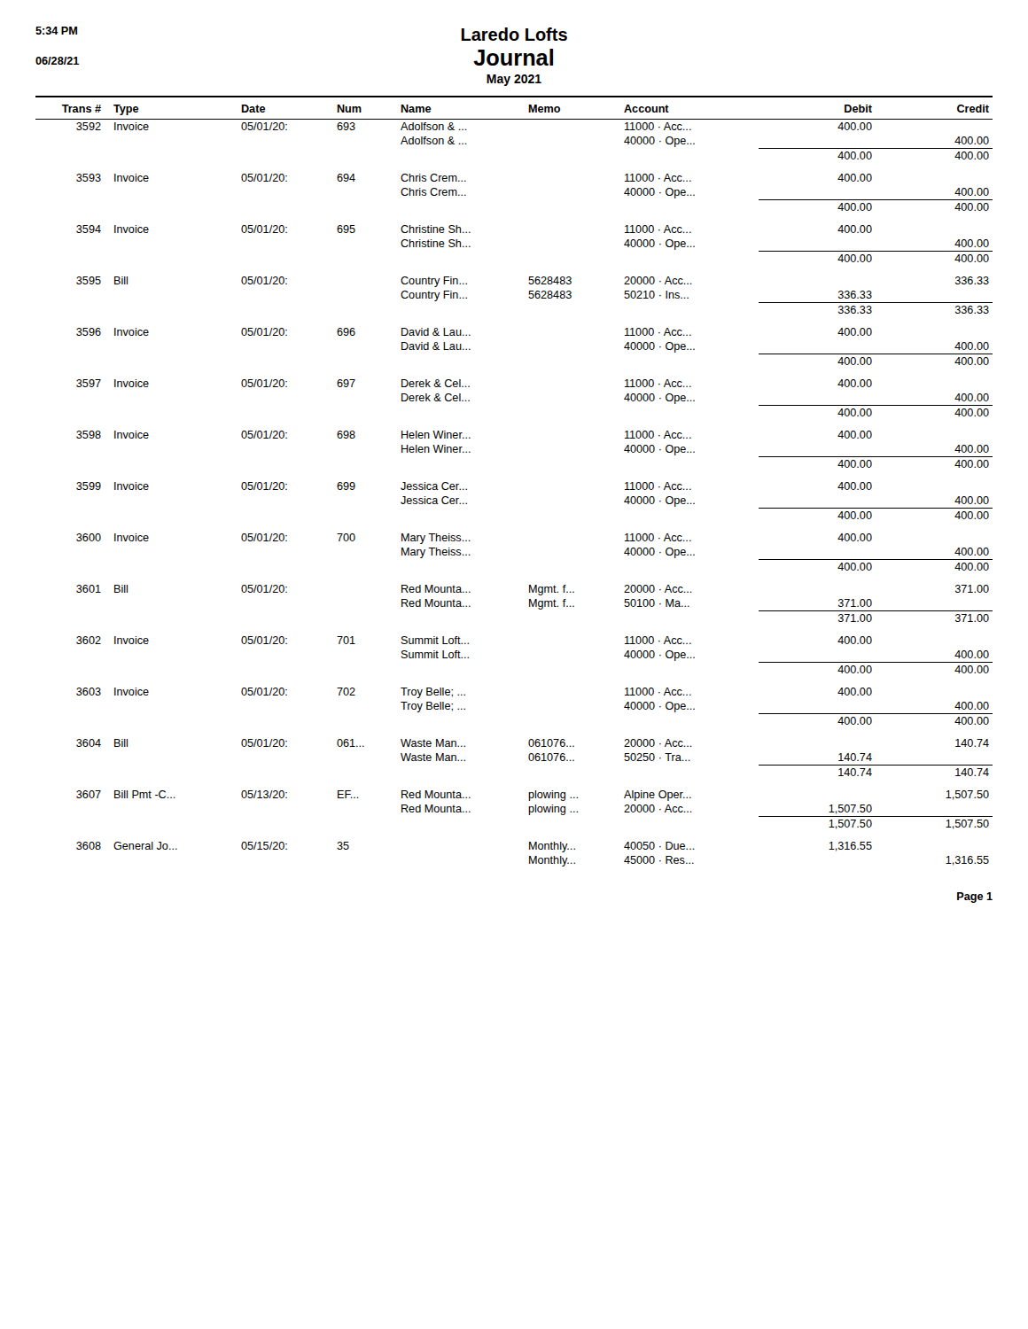5:34 PM
06/28/21
Laredo Lofts
Journal
May 2021
| Trans # | Type | Date | Num | Name | Memo | Account | Debit | Credit |
| --- | --- | --- | --- | --- | --- | --- | --- | --- |
| 3592 | Invoice | 05/01/20: | 693 | Adolfson & ... | | 11000 · Acc... | 400.00 | |
| | | | | Adolfson & ... | | 40000 · Ope... | | 400.00 |
| | 400.00 | 400.00 |
| 3593 | Invoice | 05/01/20: | 694 | Chris Crem... | | 11000 · Acc... | 400.00 | |
| | | | | Chris Crem... | | 40000 · Ope... | | 400.00 |
| | 400.00 | 400.00 |
| 3594 | Invoice | 05/01/20: | 695 | Christine Sh... | | 11000 · Acc... | 400.00 | |
| | | | | Christine Sh... | | 40000 · Ope... | | 400.00 |
| | 400.00 | 400.00 |
| 3595 | Bill | 05/01/20: | | Country Fin... | 5628483 | 20000 · Acc... | | 336.33 |
| | | | | Country Fin... | 5628483 | 50210 · Ins... | 336.33 | |
| | 336.33 | 336.33 |
| 3596 | Invoice | 05/01/20: | 696 | David & Lau... | | 11000 · Acc... | 400.00 | |
| | | | | David & Lau... | | 40000 · Ope... | | 400.00 |
| | 400.00 | 400.00 |
| 3597 | Invoice | 05/01/20: | 697 | Derek & Cel... | | 11000 · Acc... | 400.00 | |
| | | | | Derek & Cel... | | 40000 · Ope... | | 400.00 |
| | 400.00 | 400.00 |
| 3598 | Invoice | 05/01/20: | 698 | Helen Winer... | | 11000 · Acc... | 400.00 | |
| | | | | Helen Winer... | | 40000 · Ope... | | 400.00 |
| | 400.00 | 400.00 |
| 3599 | Invoice | 05/01/20: | 699 | Jessica Cer... | | 11000 · Acc... | 400.00 | |
| | | | | Jessica Cer... | | 40000 · Ope... | | 400.00 |
| | 400.00 | 400.00 |
| 3600 | Invoice | 05/01/20: | 700 | Mary Theiss... | | 11000 · Acc... | 400.00 | |
| | | | | Mary Theiss... | | 40000 · Ope... | | 400.00 |
| | 400.00 | 400.00 |
| 3601 | Bill | 05/01/20: | | Red Mounta... | Mgmt. f... | 20000 · Acc... | | 371.00 |
| | | | | Red Mounta... | Mgmt. f... | 50100 · Ma... | 371.00 | |
| | 371.00 | 371.00 |
| 3602 | Invoice | 05/01/20: | 701 | Summit Loft... | | 11000 · Acc... | 400.00 | |
| | | | | Summit Loft... | | 40000 · Ope... | | 400.00 |
| | 400.00 | 400.00 |
| 3603 | Invoice | 05/01/20: | 702 | Troy Belle; ... | | 11000 · Acc... | 400.00 | |
| | | | | Troy Belle; ... | | 40000 · Ope... | | 400.00 |
| | 400.00 | 400.00 |
| 3604 | Bill | 05/01/20: | 061... | Waste Man... | 061076... | 20000 · Acc... | | 140.74 |
| | | | | Waste Man... | 061076... | 50250 · Tra... | 140.74 | |
| | 140.74 | 140.74 |
| 3607 | Bill Pmt -C... | 05/13/20: | EF... | Red Mounta... | plowing ... | Alpine Oper... | | 1,507.50 |
| | | | | Red Mounta... | plowing ... | 20000 · Acc... | 1,507.50 | |
| | 1,507.50 | 1,507.50 |
| 3608 | General Jo... | 05/15/20: | 35 | | Monthly... | 40050 · Due... | 1,316.55 | |
| | | | | | Monthly... | 45000 · Res... | | 1,316.55 |
Page 1